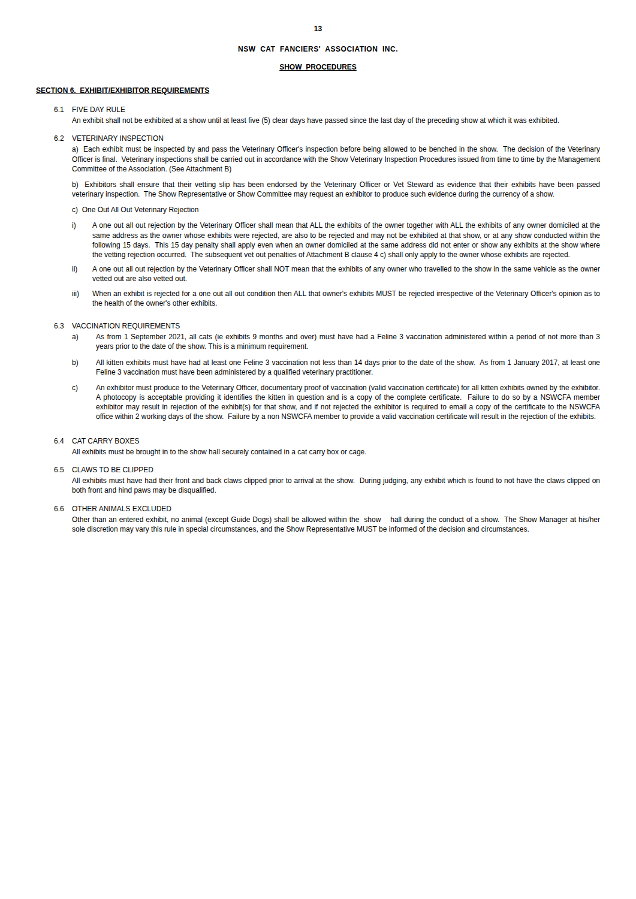13
NSW CAT FANCIERS' ASSOCIATION INC.
SHOW PROCEDURES
SECTION 6. EXHIBIT/EXHIBITOR REQUIREMENTS
6.1
FIVE DAY RULE
An exhibit shall not be exhibited at a show until at least five (5) clear days have passed since the last day of the preceding show at which it was exhibited.
6.2
VETERINARY INSPECTION
a) Each exhibit must be inspected by and pass the Veterinary Officer's inspection before being allowed to be benched in the show. The decision of the Veterinary Officer is final. Veterinary inspections shall be carried out in accordance with the Show Veterinary Inspection Procedures issued from time to time by the Management Committee of the Association. (See Attachment B)
b) Exhibitors shall ensure that their vetting slip has been endorsed by the Veterinary Officer or Vet Steward as evidence that their exhibits have been passed veterinary inspection. The Show Representative or Show Committee may request an exhibitor to produce such evidence during the currency of a show.
c) One Out All Out Veterinary Rejection
i)
A one out all out rejection by the Veterinary Officer shall mean that ALL the exhibits of the owner together with ALL the exhibits of any owner domiciled at the same address as the owner whose exhibits were rejected, are also to be rejected and may not be exhibited at that show, or at any show conducted within the following 15 days. This 15 day penalty shall apply even when an owner domiciled at the same address did not enter or show any exhibits at the show where the vetting rejection occurred. The subsequent vet out penalties of Attachment B clause 4 c) shall only apply to the owner whose exhibits are rejected.
ii)
A one out all out rejection by the Veterinary Officer shall NOT mean that the exhibits of any owner who travelled to the show in the same vehicle as the owner vetted out are also vetted out.
iii)
When an exhibit is rejected for a one out all out condition then ALL that owner's exhibits MUST be rejected irrespective of the Veterinary Officer's opinion as to the health of the owner's other exhibits.
6.3
VACCINATION REQUIREMENTS
a)
As from 1 September 2021, all cats (ie exhibits 9 months and over) must have had a Feline 3 vaccination administered within a period of not more than 3 years prior to the date of the show. This is a minimum requirement.
b)
All kitten exhibits must have had at least one Feline 3 vaccination not less than 14 days prior to the date of the show. As from 1 January 2017, at least one Feline 3 vaccination must have been administered by a qualified veterinary practitioner.
c)
An exhibitor must produce to the Veterinary Officer, documentary proof of vaccination (valid vaccination certificate) for all kitten exhibits owned by the exhibitor. A photocopy is acceptable providing it identifies the kitten in question and is a copy of the complete certificate. Failure to do so by a NSWCFA member exhibitor may result in rejection of the exhibit(s) for that show, and if not rejected the exhibitor is required to email a copy of the certificate to the NSWCFA office within 2 working days of the show. Failure by a non NSWCFA member to provide a valid vaccination certificate will result in the rejection of the exhibits.
6.4
CAT CARRY BOXES
All exhibits must be brought in to the show hall securely contained in a cat carry box or cage.
6.5
CLAWS TO BE CLIPPED
All exhibits must have had their front and back claws clipped prior to arrival at the show. During judging, any exhibit which is found to not have the claws clipped on both front and hind paws may be disqualified.
6.6
OTHER ANIMALS EXCLUDED
Other than an entered exhibit, no animal (except Guide Dogs) shall be allowed within the show hall during the conduct of a show. The Show Manager at his/her sole discretion may vary this rule in special circumstances, and the Show Representative MUST be informed of the decision and circumstances.